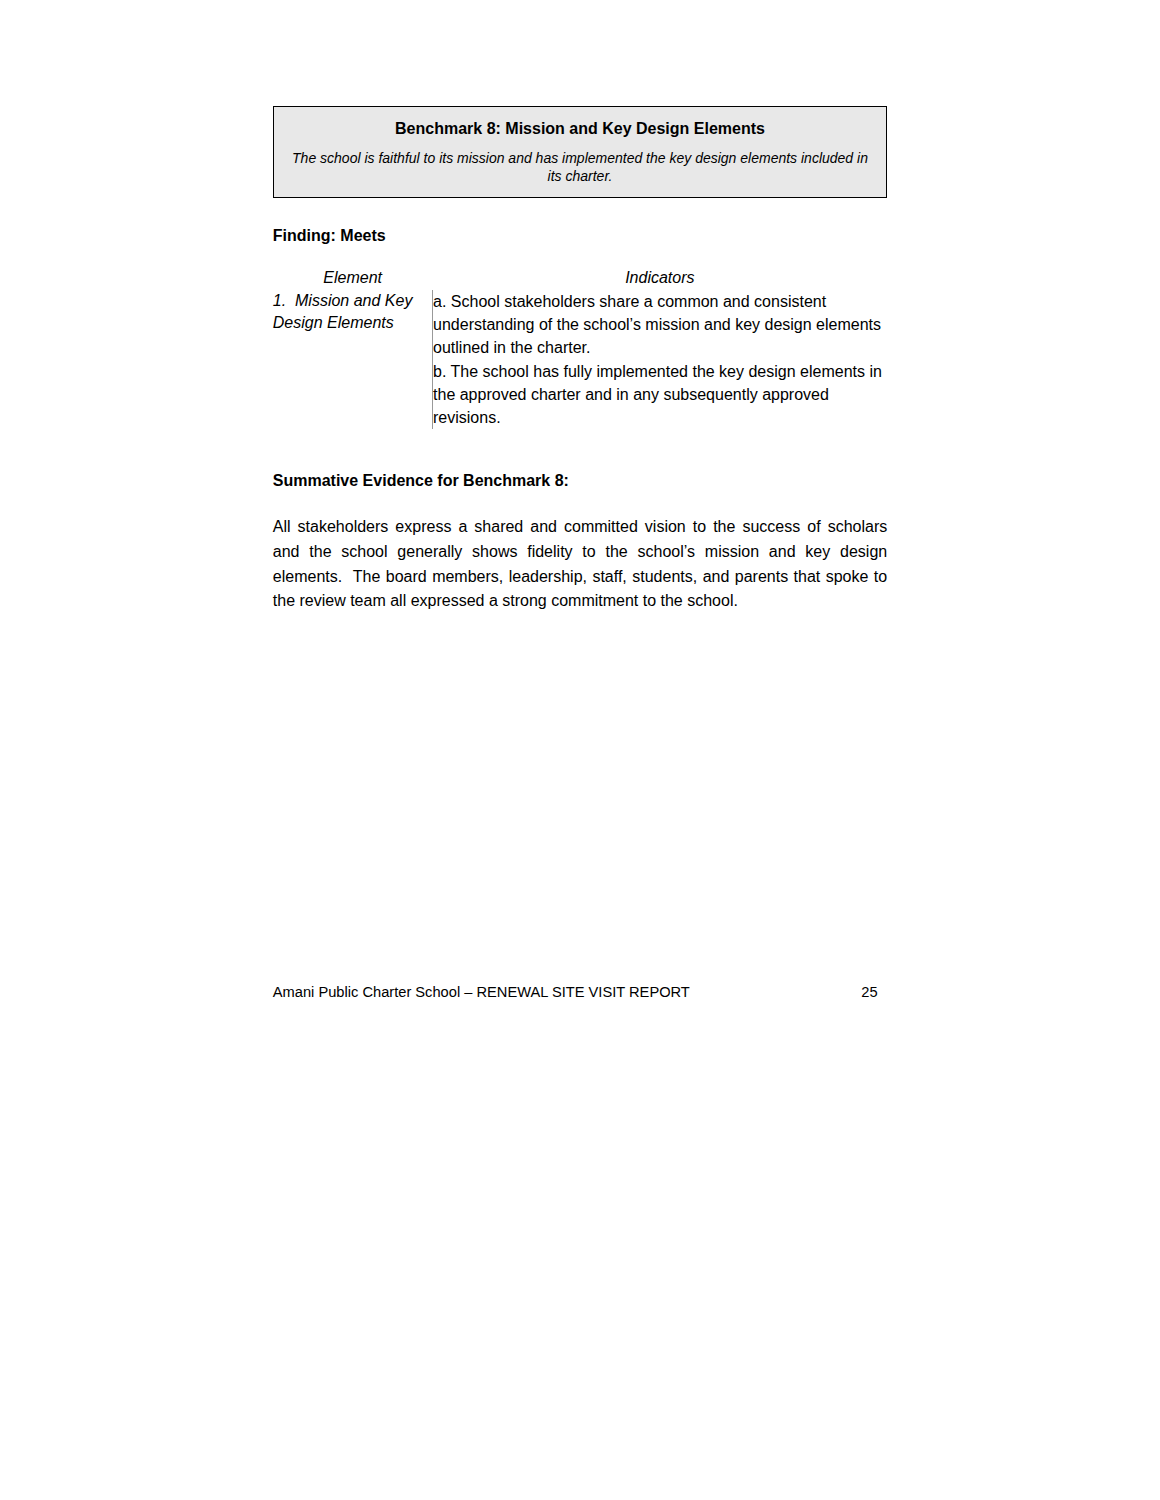Benchmark 8: Mission and Key Design Elements
The school is faithful to its mission and has implemented the key design elements included in its charter.
Finding: Meets
| Element | Indicators |
| 1. Mission and Key Design Elements | a. School stakeholders share a common and consistent understanding of the school’s mission and key design elements outlined in the charter. b. The school has fully implemented the key design elements in the approved charter and in any subsequently approved revisions. |
Summative Evidence for Benchmark 8:
All stakeholders express a shared and committed vision to the success of scholars and the school generally shows fidelity to the school’s mission and key design elements. The board members, leadership, staff, students, and parents that spoke to the review team all expressed a strong commitment to the school.
Amani Public Charter School – RENEWAL SITE VISIT REPORT 25